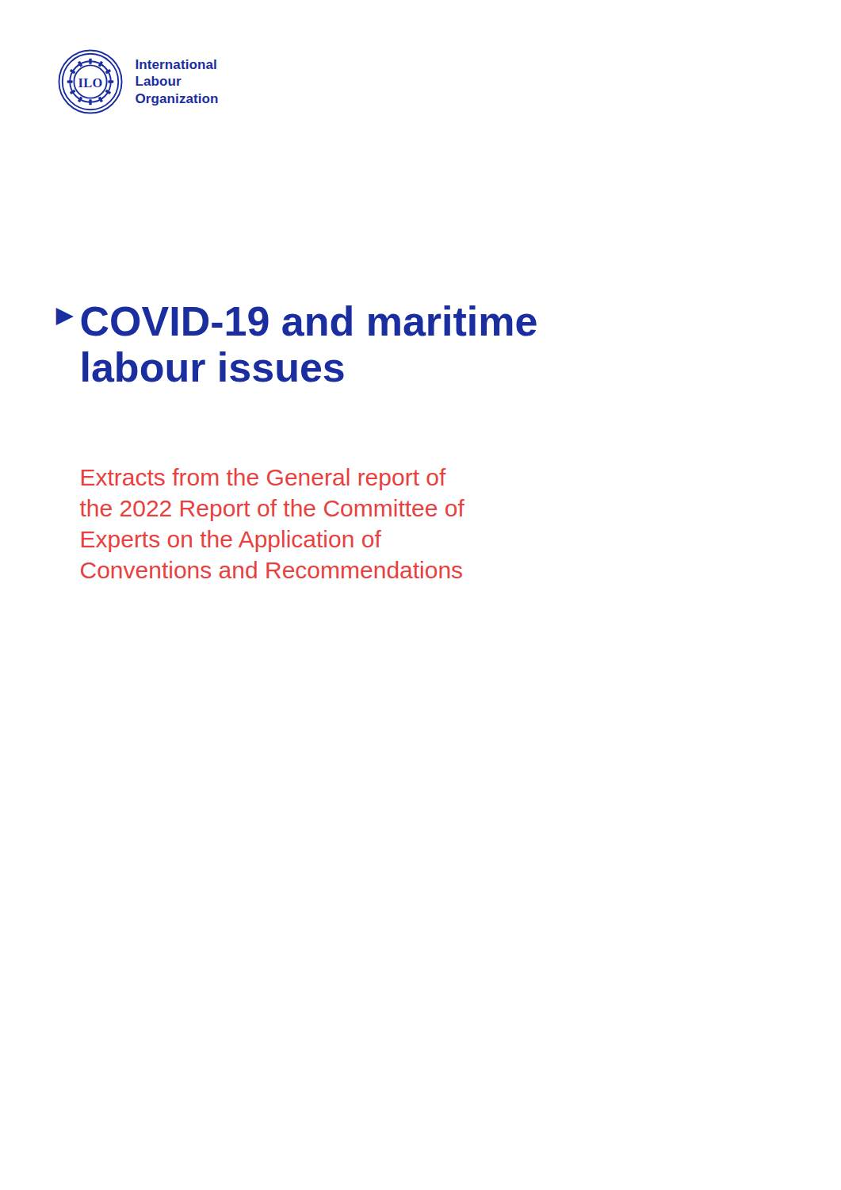ILO
International
Labour
Organization
▶COVID-19 and maritime labour issues
Extracts from the General report of the 2022 Report of the Committee of Experts on the Application of Conventions and Recommendations